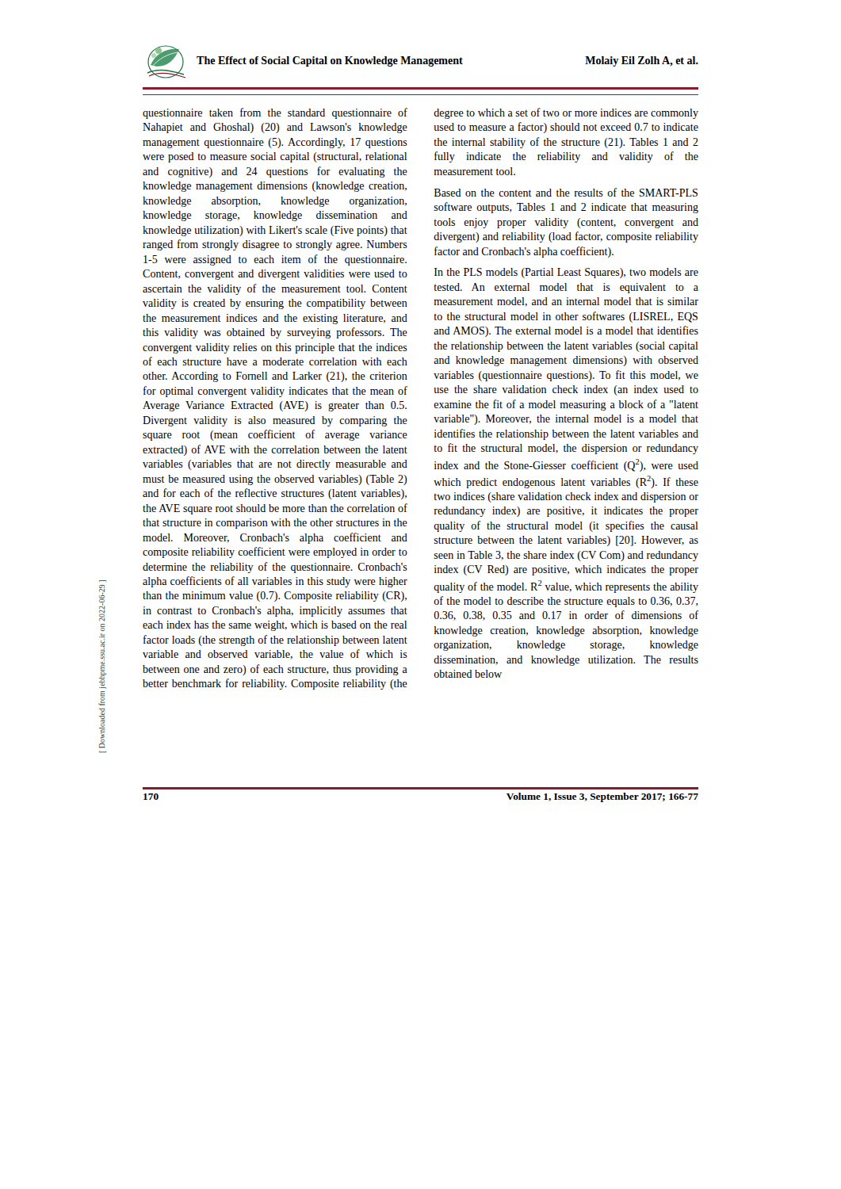The Effect of Social Capital on Knowledge Management
Molaiy Eil Zolh A, et al.
questionnaire taken from the standard questionnaire of Nahapiet and Ghoshal) (20) and Lawson's knowledge management questionnaire (5). Accordingly, 17 questions were posed to measure social capital (structural, relational and cognitive) and 24 questions for evaluating the knowledge management dimensions (knowledge creation, knowledge absorption, knowledge organization, knowledge storage, knowledge dissemination and knowledge utilization) with Likert's scale (Five points) that ranged from strongly disagree to strongly agree. Numbers 1-5 were assigned to each item of the questionnaire. Content, convergent and divergent validities were used to ascertain the validity of the measurement tool. Content validity is created by ensuring the compatibility between the measurement indices and the existing literature, and this validity was obtained by surveying professors. The convergent validity relies on this principle that the indices of each structure have a moderate correlation with each other. According to Fornell and Larker (21), the criterion for optimal convergent validity indicates that the mean of Average Variance Extracted (AVE) is greater than 0.5. Divergent validity is also measured by comparing the square root (mean coefficient of average variance extracted) of AVE with the correlation between the latent variables (variables that are not directly measurable and must be measured using the observed variables) (Table 2) and for each of the reflective structures (latent variables), the AVE square root should be more than the correlation of that structure in comparison with the other structures in the model. Moreover, Cronbach's alpha coefficient and composite reliability coefficient were employed in order to determine the reliability of the questionnaire. Cronbach's alpha coefficients of all variables in this study were higher than the minimum value (0.7). Composite reliability (CR), in contrast to Cronbach's alpha, implicitly assumes that each index has the same weight, which is based on the real factor loads (the strength of the relationship between latent variable and observed variable, the value of which is between one and zero) of each structure, thus providing a better benchmark for reliability. Composite reliability (the degree to which a set of two or more indices are commonly used to measure a factor) should not exceed 0.7 to indicate the internal stability of the structure (21). Tables 1 and 2 fully indicate the reliability and validity of the measurement tool.
Based on the content and the results of the SMART-PLS software outputs, Tables 1 and 2 indicate that measuring tools enjoy proper validity (content, convergent and divergent) and reliability (load factor, composite reliability factor and Cronbach's alpha coefficient).
In the PLS models (Partial Least Squares), two models are tested. An external model that is equivalent to a measurement model, and an internal model that is similar to the structural model in other softwares (LISREL, EQS and AMOS). The external model is a model that identifies the relationship between the latent variables (social capital and knowledge management dimensions) with observed variables (questionnaire questions). To fit this model, we use the share validation check index (an index used to examine the fit of a model measuring a block of a "latent variable"). Moreover, the internal model is a model that identifies the relationship between the latent variables and to fit the structural model, the dispersion or redundancy index and the Stone-Giesser coefficient (Q2), were used which predict endogenous latent variables (R2). If these two indices (share validation check index and dispersion or redundancy index) are positive, it indicates the proper quality of the structural model (it specifies the causal structure between the latent variables) [20]. However, as seen in Table 3, the share index (CV Com) and redundancy index (CV Red) are positive, which indicates the proper quality of the model. R2 value, which represents the ability of the model to describe the structure equals to 0.36, 0.37, 0.36, 0.38, 0.35 and 0.17 in order of dimensions of knowledge creation, knowledge absorption, knowledge organization, knowledge storage, knowledge dissemination, and knowledge utilization. The results obtained below
[ Downloaded from jebhpme.ssu.ac.ir on 2022-06-29 ]
170
Volume 1, Issue 3, September 2017; 166-77